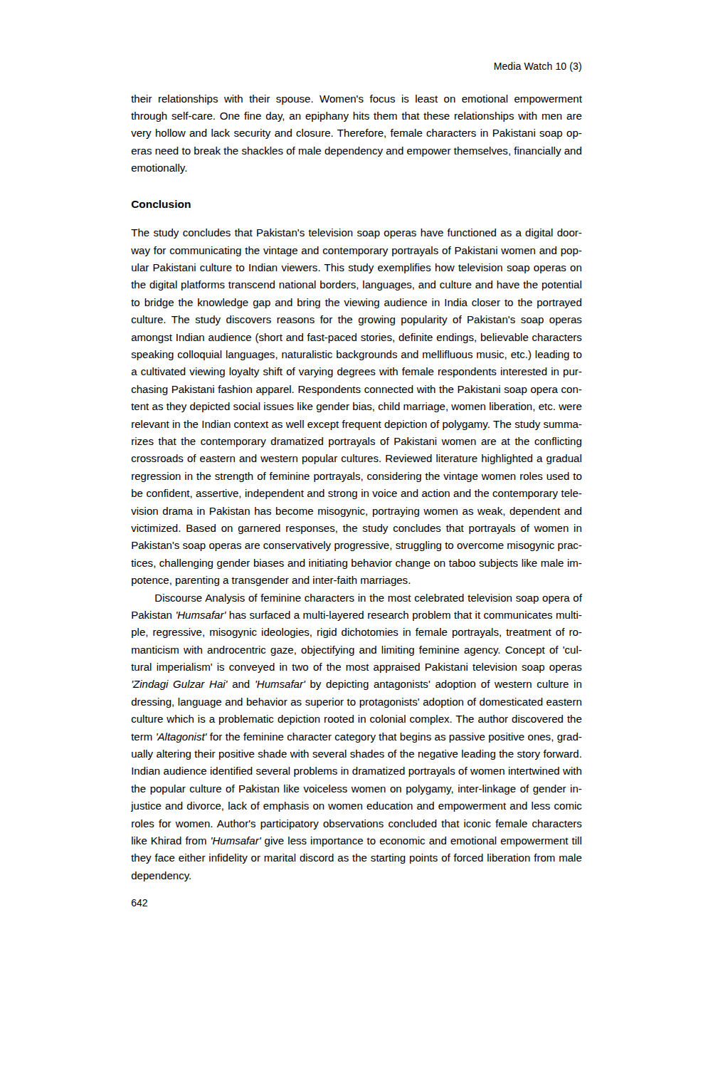Media Watch 10 (3)
their relationships with their spouse. Women's focus is least on emotional empowerment through self-care. One fine day, an epiphany hits them that these relationships with men are very hollow and lack security and closure. Therefore, female characters in Pakistani soap operas need to break the shackles of male dependency and empower themselves, financially and emotionally.
Conclusion
The study concludes that Pakistan's television soap operas have functioned as a digital doorway for communicating the vintage and contemporary portrayals of Pakistani women and popular Pakistani culture to Indian viewers. This study exemplifies how television soap operas on the digital platforms transcend national borders, languages, and culture and have the potential to bridge the knowledge gap and bring the viewing audience in India closer to the portrayed culture. The study discovers reasons for the growing popularity of Pakistan's soap operas amongst Indian audience (short and fast-paced stories, definite endings, believable characters speaking colloquial languages, naturalistic backgrounds and mellifluous music, etc.) leading to a cultivated viewing loyalty shift of varying degrees with female respondents interested in purchasing Pakistani fashion apparel. Respondents connected with the Pakistani soap opera content as they depicted social issues like gender bias, child marriage, women liberation, etc. were relevant in the Indian context as well except frequent depiction of polygamy. The study summarizes that the contemporary dramatized portrayals of Pakistani women are at the conflicting crossroads of eastern and western popular cultures. Reviewed literature highlighted a gradual regression in the strength of feminine portrayals, considering the vintage women roles used to be confident, assertive, independent and strong in voice and action and the contemporary television drama in Pakistan has become misogynic, portraying women as weak, dependent and victimized. Based on garnered responses, the study concludes that portrayals of women in Pakistan's soap operas are conservatively progressive, struggling to overcome misogynic practices, challenging gender biases and initiating behavior change on taboo subjects like male impotence, parenting a transgender and inter-faith marriages.
Discourse Analysis of feminine characters in the most celebrated television soap opera of Pakistan 'Humsafar' has surfaced a multi-layered research problem that it communicates multiple, regressive, misogynic ideologies, rigid dichotomies in female portrayals, treatment of romanticism with androcentric gaze, objectifying and limiting feminine agency. Concept of 'cultural imperialism' is conveyed in two of the most appraised Pakistani television soap operas 'Zindagi Gulzar Hai' and 'Humsafar' by depicting antagonists' adoption of western culture in dressing, language and behavior as superior to protagonists' adoption of domesticated eastern culture which is a problematic depiction rooted in colonial complex. The author discovered the term 'Altagonist' for the feminine character category that begins as passive positive ones, gradually altering their positive shade with several shades of the negative leading the story forward. Indian audience identified several problems in dramatized portrayals of women intertwined with the popular culture of Pakistan like voiceless women on polygamy, inter-linkage of gender injustice and divorce, lack of emphasis on women education and empowerment and less comic roles for women. Author's participatory observations concluded that iconic female characters like Khirad from 'Humsafar' give less importance to economic and emotional empowerment till they face either infidelity or marital discord as the starting points of forced liberation from male dependency.
642